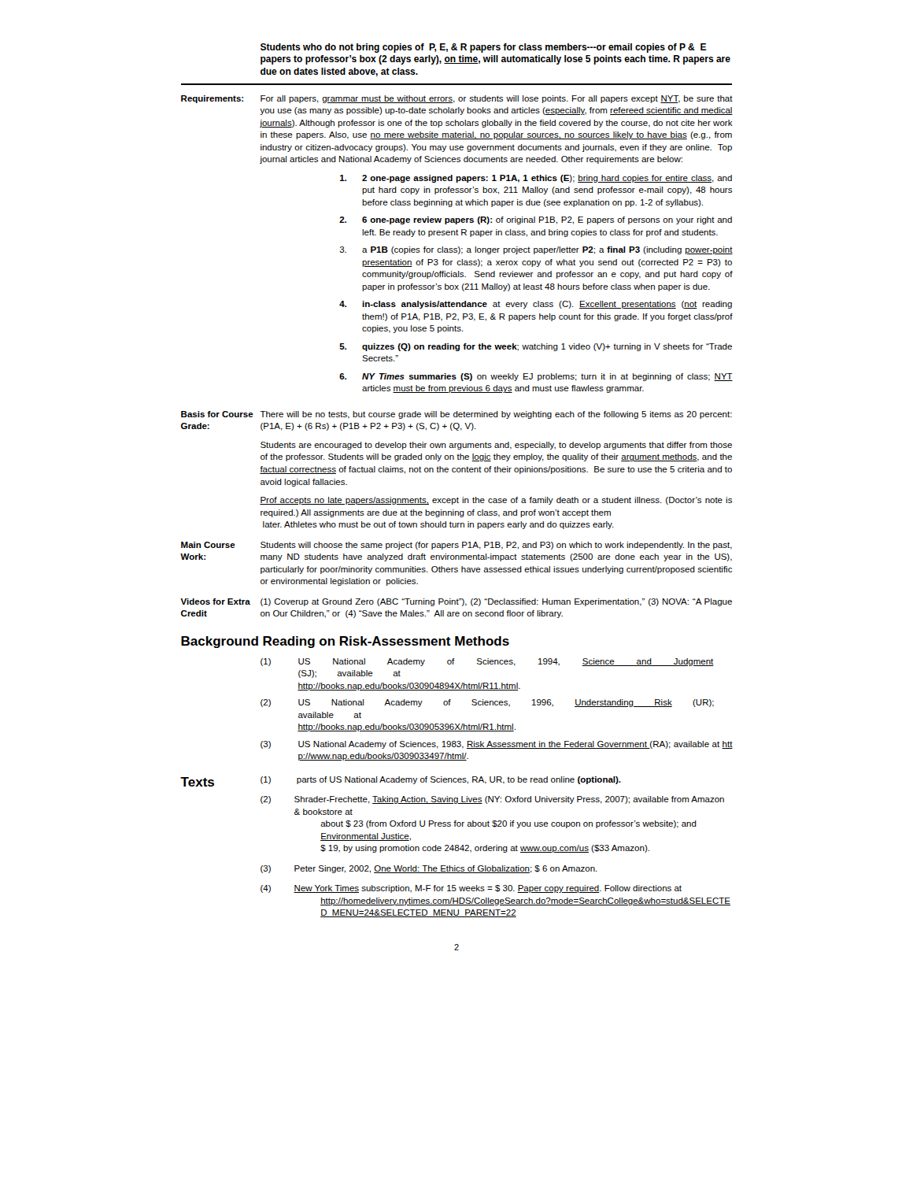Students who do not bring copies of P, E, & R papers for class members---or email copies of P & E papers to professor’s box (2 days early), on time, will automatically lose 5 points each time. R papers are due on dates listed above, at class.
Requirements:
For all papers, grammar must be without errors, or students will lose points. For all papers except NYT, be sure that you use (as many as possible) up-to-date scholarly books and articles (especially, from refereed scientific and medical journals). Although professor is one of the top scholars globally in the field covered by the course, do not cite her work in these papers. Also, use no mere website material, no popular sources, no sources likely to have bias (e.g., from industry or citizen-advocacy groups). You may use government documents and journals, even if they are online. Top journal articles and National Academy of Sciences documents are needed. Other requirements are below:
2 one-page assigned papers: 1 P1A, 1 ethics (E); bring hard copies for entire class, and put hard copy in professor’s box, 211 Malloy (and send professor e-mail copy), 48 hours before class beginning at which paper is due (see explanation on pp. 1-2 of syllabus).
6 one-page review papers (R): of original P1B, P2, E papers of persons on your right and left. Be ready to present R paper in class, and bring copies to class for prof and students.
a P1B (copies for class); a longer project paper/letter P2; a final P3 (including power-point presentation of P3 for class); a xerox copy of what you send out (corrected P2 = P3) to community/group/officials. Send reviewer and professor an e copy, and put hard copy of paper in professor’s box (211 Malloy) at least 48 hours before class when paper is due.
in-class analysis/attendance at every class (C). Excellent presentations (not reading them!) of P1A, P1B, P2, P3, E, & R papers help count for this grade. If you forget class/prof copies, you lose 5 points.
quizzes (Q) on reading for the week; watching 1 video (V)+ turning in V sheets for “Trade Secrets.”
NY Times summaries (S) on weekly EJ problems; turn it in at beginning of class; NYT articles must be from previous 6 days and must use flawless grammar.
Basis for Course Grade:
There will be no tests, but course grade will be determined by weighting each of the following 5 items as 20 percent: (P1A, E) + (6 Rs) + (P1B + P2 + P3) + (S, C) + (Q, V).
Students are encouraged to develop their own arguments and, especially, to develop arguments that differ from those of the professor. Students will be graded only on the logic they employ, the quality of their argument methods, and the factual correctness of factual claims, not on the content of their opinions/positions. Be sure to use the 5 criteria and to avoid logical fallacies.
Prof accepts no late papers/assignments, except in the case of a family death or a student illness. (Doctor’s note is required.) All assignments are due at the beginning of class, and prof won’t accept them
later. Athletes who must be out of town should turn in papers early and do quizzes early.
Main Course Work:
Students will choose the same project (for papers P1A, P1B, P2, and P3) on which to work independently. In the past, many ND students have analyzed draft environmental-impact statements (2500 are done each year in the US), particularly for poor/minority communities. Others have assessed ethical issues underlying current/proposed scientific or environmental legislation or policies.
Videos for Extra Credit
(1) Coverup at Ground Zero (ABC “Turning Point”), (2) “Declassified: Human Experimentation,” (3) NOVA: “A Plague on Our Children,” or (4) “Save the Males.” All are on second floor of library.
Background Reading on Risk-Assessment Methods
US National Academy of Sciences, 1994, Science and Judgment (SJ); available at
http://books.nap.edu/books/030904894X/html/R11.html.
US National Academy of Sciences, 1996, Understanding Risk (UR); available at
http://books.nap.edu/books/030905396X/html/R1.html.
US National Academy of Sciences, 1983, Risk Assessment in the Federal Government (RA); available at http://www.nap.edu/books/0309033497/html/.
Texts
parts of US National Academy of Sciences, RA, UR, to be read online (optional).
Shrader-Frechette, Taking Action, Saving Lives (NY: Oxford University Press, 2007); available from Amazon & bookstore at about $ 23 (from Oxford U Press for about $20 if you use coupon on professor’s website); and Environmental Justice, $ 19, by using promotion code 24842, ordering at www.oup.com/us ($33 Amazon).
Peter Singer, 2002, One World: The Ethics of Globalization; $ 6 on Amazon.
New York Times subscription, M-F for 15 weeks = $ 30. Paper copy required. Follow directions at http://homedelivery.nytimes.com/HDS/CollegeSearch.do?mode=SearchCollege&who=stud&SELECTED_MENU=24&SELECTED_MENU_PARENT=22
2